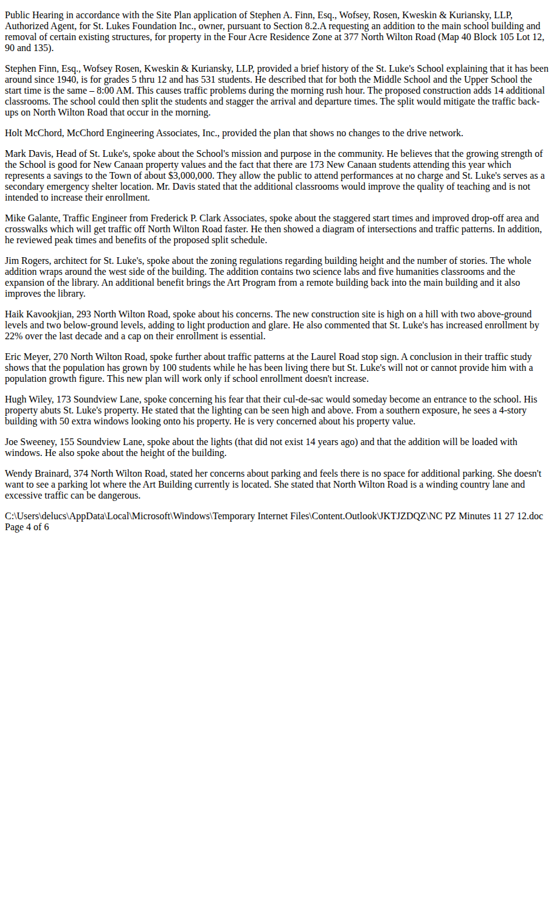Public Hearing in accordance with the Site Plan application of Stephen A. Finn, Esq., Wofsey, Rosen, Kweskin & Kuriansky, LLP, Authorized Agent, for St. Lukes Foundation Inc., owner, pursuant to Section 8.2.A requesting an addition to the main school building and removal of certain existing structures, for property in the Four Acre Residence Zone at 377 North Wilton Road (Map 40 Block 105 Lot 12, 90 and 135).
Stephen Finn, Esq., Wofsey Rosen, Kweskin & Kuriansky, LLP, provided a brief history of the St. Luke's School explaining that it has been around since 1940, is for grades 5 thru 12 and has 531 students. He described that for both the Middle School and the Upper School the start time is the same – 8:00 AM. This causes traffic problems during the morning rush hour. The proposed construction adds 14 additional classrooms. The school could then split the students and stagger the arrival and departure times. The split would mitigate the traffic back-ups on North Wilton Road that occur in the morning.
Holt McChord, McChord Engineering Associates, Inc., provided the plan that shows no changes to the drive network.
Mark Davis, Head of St. Luke's, spoke about the School's mission and purpose in the community. He believes that the growing strength of the School is good for New Canaan property values and the fact that there are 173 New Canaan students attending this year which represents a savings to the Town of about $3,000,000. They allow the public to attend performances at no charge and St. Luke's serves as a secondary emergency shelter location. Mr. Davis stated that the additional classrooms would improve the quality of teaching and is not intended to increase their enrollment.
Mike Galante, Traffic Engineer from Frederick P. Clark Associates, spoke about the staggered start times and improved drop-off area and crosswalks which will get traffic off North Wilton Road faster. He then showed a diagram of intersections and traffic patterns. In addition, he reviewed peak times and benefits of the proposed split schedule.
Jim Rogers, architect for St. Luke's, spoke about the zoning regulations regarding building height and the number of stories. The whole addition wraps around the west side of the building. The addition contains two science labs and five humanities classrooms and the expansion of the library. An additional benefit brings the Art Program from a remote building back into the main building and it also improves the library.
Haik Kavookjian, 293 North Wilton Road, spoke about his concerns. The new construction site is high on a hill with two above-ground levels and two below-ground levels, adding to light production and glare. He also commented that St. Luke's has increased enrollment by 22% over the last decade and a cap on their enrollment is essential.
Eric Meyer, 270 North Wilton Road, spoke further about traffic patterns at the Laurel Road stop sign. A conclusion in their traffic study shows that the population has grown by 100 students while he has been living there but St. Luke's will not or cannot provide him with a population growth figure. This new plan will work only if school enrollment doesn't increase.
Hugh Wiley, 173 Soundview Lane, spoke concerning his fear that their cul-de-sac would someday become an entrance to the school. His property abuts St. Luke's property. He stated that the lighting can be seen high and above. From a southern exposure, he sees a 4-story building with 50 extra windows looking onto his property. He is very concerned about his property value.
Joe Sweeney, 155 Soundview Lane, spoke about the lights (that did not exist 14 years ago) and that the addition will be loaded with windows. He also spoke about the height of the building.
Wendy Brainard, 374 North Wilton Road, stated her concerns about parking and feels there is no space for additional parking. She doesn't want to see a parking lot where the Art Building currently is located. She stated that North Wilton Road is a winding country lane and excessive traffic can be dangerous.
C:\Users\delucs\AppData\Local\Microsoft\Windows\Temporary Internet Files\Content.Outlook\JKTJZDQZ\NC PZ Minutes 11 27 12.doc
Page 4 of 6